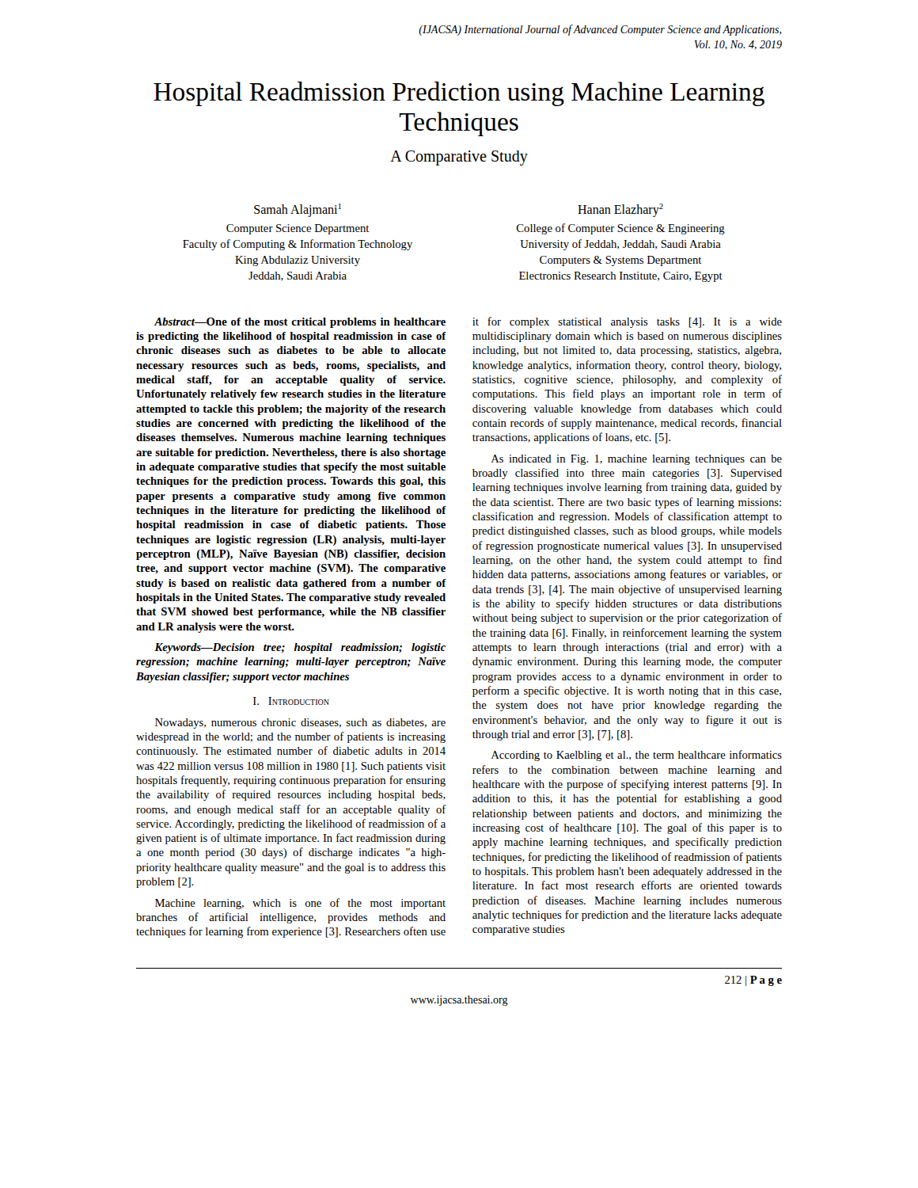(IJACSA) International Journal of Advanced Computer Science and Applications,
Vol. 10, No. 4, 2019
Hospital Readmission Prediction using Machine Learning Techniques
A Comparative Study
Samah Alajmani1
Computer Science Department
Faculty of Computing & Information Technology
King Abdulaziz University
Jeddah, Saudi Arabia
Hanan Elazhary2
College of Computer Science & Engineering
University of Jeddah, Jeddah, Saudi Arabia
Computers & Systems Department
Electronics Research Institute, Cairo, Egypt
Abstract—One of the most critical problems in healthcare is predicting the likelihood of hospital readmission in case of chronic diseases such as diabetes to be able to allocate necessary resources such as beds, rooms, specialists, and medical staff, for an acceptable quality of service. Unfortunately relatively few research studies in the literature attempted to tackle this problem; the majority of the research studies are concerned with predicting the likelihood of the diseases themselves. Numerous machine learning techniques are suitable for prediction. Nevertheless, there is also shortage in adequate comparative studies that specify the most suitable techniques for the prediction process. Towards this goal, this paper presents a comparative study among five common techniques in the literature for predicting the likelihood of hospital readmission in case of diabetic patients. Those techniques are logistic regression (LR) analysis, multi-layer perceptron (MLP), Naïve Bayesian (NB) classifier, decision tree, and support vector machine (SVM). The comparative study is based on realistic data gathered from a number of hospitals in the United States. The comparative study revealed that SVM showed best performance, while the NB classifier and LR analysis were the worst.
Keywords—Decision tree; hospital readmission; logistic regression; machine learning; multi-layer perceptron; Naïve Bayesian classifier; support vector machines
I. Introduction
Nowadays, numerous chronic diseases, such as diabetes, are widespread in the world; and the number of patients is increasing continuously. The estimated number of diabetic adults in 2014 was 422 million versus 108 million in 1980 [1]. Such patients visit hospitals frequently, requiring continuous preparation for ensuring the availability of required resources including hospital beds, rooms, and enough medical staff for an acceptable quality of service. Accordingly, predicting the likelihood of readmission of a given patient is of ultimate importance. In fact readmission during a one month period (30 days) of discharge indicates "a high-priority healthcare quality measure" and the goal is to address this problem [2].
Machine learning, which is one of the most important branches of artificial intelligence, provides methods and techniques for learning from experience [3]. Researchers often use it for complex statistical analysis tasks [4]. It is a wide multidisciplinary domain which is based on numerous disciplines including, but not limited to, data processing, statistics, algebra, knowledge analytics, information theory, control theory, biology, statistics, cognitive science, philosophy, and complexity of computations. This field plays an important role in term of discovering valuable knowledge from databases which could contain records of supply maintenance, medical records, financial transactions, applications of loans, etc. [5].
As indicated in Fig. 1, machine learning techniques can be broadly classified into three main categories [3]. Supervised learning techniques involve learning from training data, guided by the data scientist. There are two basic types of learning missions: classification and regression. Models of classification attempt to predict distinguished classes, such as blood groups, while models of regression prognosticate numerical values [3]. In unsupervised learning, on the other hand, the system could attempt to find hidden data patterns, associations among features or variables, or data trends [3], [4]. The main objective of unsupervised learning is the ability to specify hidden structures or data distributions without being subject to supervision or the prior categorization of the training data [6]. Finally, in reinforcement learning the system attempts to learn through interactions (trial and error) with a dynamic environment. During this learning mode, the computer program provides access to a dynamic environment in order to perform a specific objective. It is worth noting that in this case, the system does not have prior knowledge regarding the environment's behavior, and the only way to figure it out is through trial and error [3], [7], [8].
According to Kaelbling et al., the term healthcare informatics refers to the combination between machine learning and healthcare with the purpose of specifying interest patterns [9]. In addition to this, it has the potential for establishing a good relationship between patients and doctors, and minimizing the increasing cost of healthcare [10]. The goal of this paper is to apply machine learning techniques, and specifically prediction techniques, for predicting the likelihood of readmission of patients to hospitals. This problem hasn't been adequately addressed in the literature. In fact most research efforts are oriented towards prediction of diseases. Machine learning includes numerous analytic techniques for prediction and the literature lacks adequate comparative studies
212 | P a g e
www.ijacsa.thesai.org